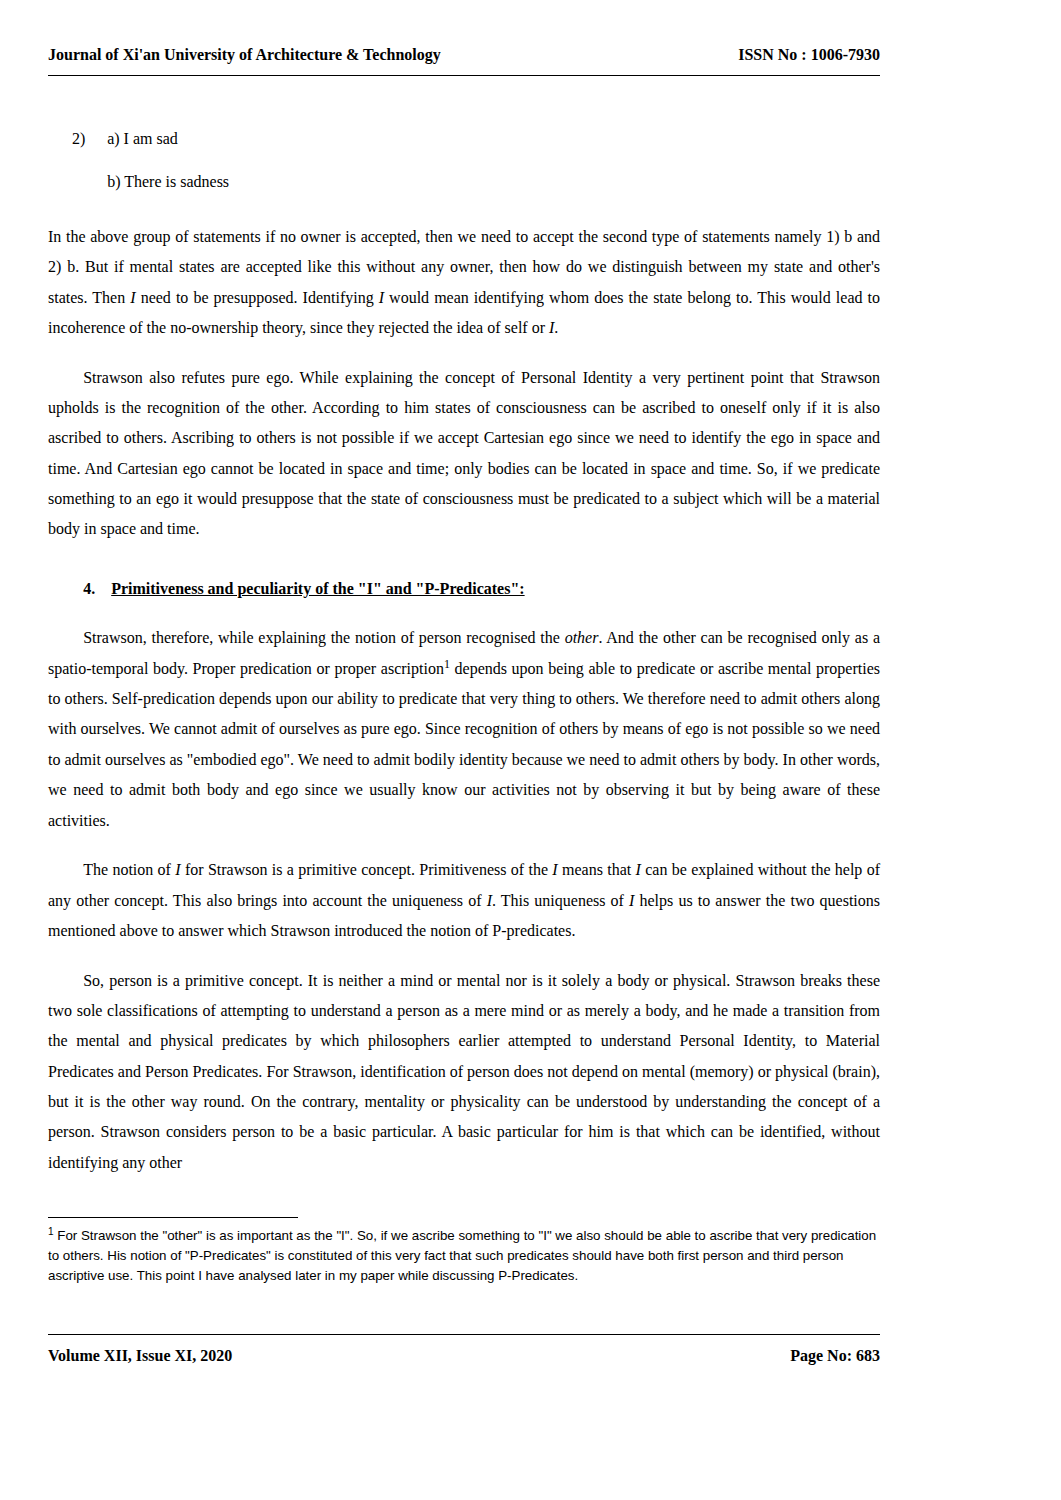Journal of Xi'an University of Architecture & Technology
ISSN No : 1006-7930
2) a) I am sad b) There is sadness
In the above group of statements if no owner is accepted, then we need to accept the second type of statements namely 1) b and 2) b. But if mental states are accepted like this without any owner, then how do we distinguish between my state and other's states. Then I need to be presupposed. Identifying I would mean identifying whom does the state belong to. This would lead to incoherence of the no-ownership theory, since they rejected the idea of self or I.
Strawson also refutes pure ego. While explaining the concept of Personal Identity a very pertinent point that Strawson upholds is the recognition of the other. According to him states of consciousness can be ascribed to oneself only if it is also ascribed to others. Ascribing to others is not possible if we accept Cartesian ego since we need to identify the ego in space and time. And Cartesian ego cannot be located in space and time; only bodies can be located in space and time. So, if we predicate something to an ego it would presuppose that the state of consciousness must be predicated to a subject which will be a material body in space and time.
4. Primitiveness and peculiarity of the "I" and "P-Predicates":
Strawson, therefore, while explaining the notion of person recognised the other. And the other can be recognised only as a spatio-temporal body. Proper predication or proper ascription1 depends upon being able to predicate or ascribe mental properties to others. Self-predication depends upon our ability to predicate that very thing to others. We therefore need to admit others along with ourselves. We cannot admit of ourselves as pure ego. Since recognition of others by means of ego is not possible so we need to admit ourselves as "embodied ego". We need to admit bodily identity because we need to admit others by body. In other words, we need to admit both body and ego since we usually know our activities not by observing it but by being aware of these activities.
The notion of I for Strawson is a primitive concept. Primitiveness of the I means that I can be explained without the help of any other concept. This also brings into account the uniqueness of I. This uniqueness of I helps us to answer the two questions mentioned above to answer which Strawson introduced the notion of P-predicates.
So, person is a primitive concept. It is neither a mind or mental nor is it solely a body or physical. Strawson breaks these two sole classifications of attempting to understand a person as a mere mind or as merely a body, and he made a transition from the mental and physical predicates by which philosophers earlier attempted to understand Personal Identity, to Material Predicates and Person Predicates. For Strawson, identification of person does not depend on mental (memory) or physical (brain), but it is the other way round. On the contrary, mentality or physicality can be understood by understanding the concept of a person. Strawson considers person to be a basic particular. A basic particular for him is that which can be identified, without identifying any other
1 For Strawson the "other" is as important as the "I". So, if we ascribe something to "I" we also should be able to ascribe that very predication to others. His notion of "P-Predicates" is constituted of this very fact that such predicates should have both first person and third person ascriptive use. This point I have analysed later in my paper while discussing P-Predicates.
Volume XII, Issue XI, 2020
Page No: 683